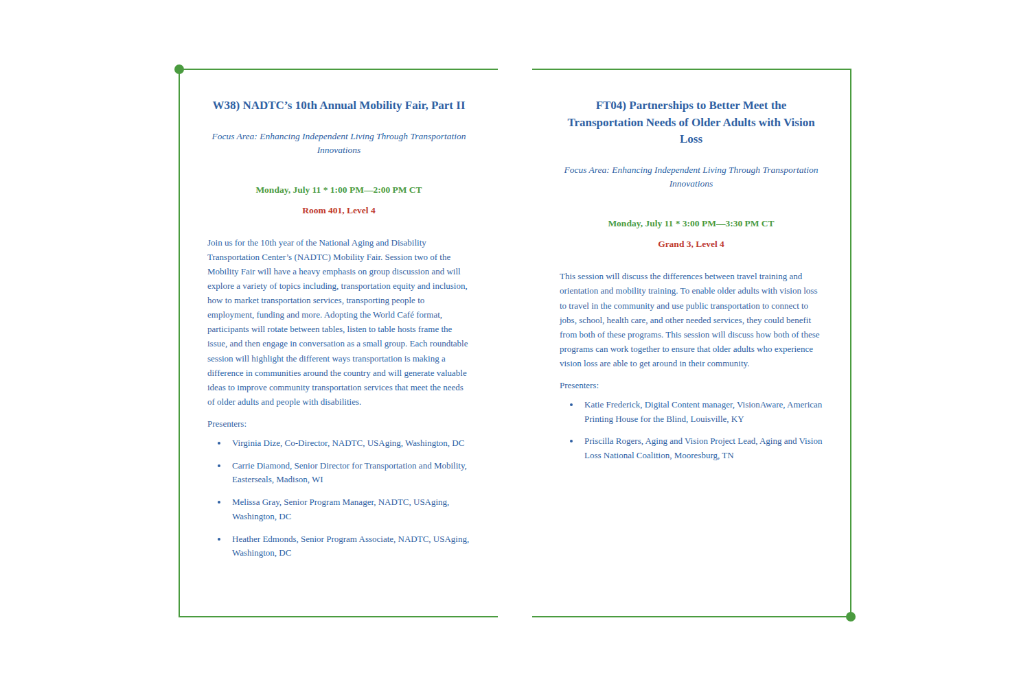W38) NADTC’s 10th Annual Mobility Fair, Part II
Focus Area: Enhancing Independent Living Through Transportation Innovations
Monday, July 11 * 1:00 PM—2:00 PM CT
Room 401, Level 4
Join us for the 10th year of the National Aging and Disability Transportation Center’s (NADTC) Mobility Fair. Session two of the Mobility Fair will have a heavy emphasis on group discussion and will explore a variety of topics including, transportation equity and inclusion, how to market transportation services, transporting people to employment, funding and more. Adopting the World Café format, participants will rotate between tables, listen to table hosts frame the issue, and then engage in conversation as a small group. Each roundtable session will highlight the different ways transportation is making a difference in communities around the country and will generate valuable ideas to improve community transportation services that meet the needs of older adults and people with disabilities.
Presenters:
Virginia Dize, Co-Director, NADTC, USAging, Washington, DC
Carrie Diamond, Senior Director for Transportation and Mobility, Easterseals, Madison, WI
Melissa Gray, Senior Program Manager, NADTC, USAging, Washington, DC
Heather Edmonds, Senior Program Associate, NADTC, USAging, Washington, DC
FT04) Partnerships to Better Meet the Transportation Needs of Older Adults with Vision Loss
Focus Area: Enhancing Independent Living Through Transportation Innovations
Monday, July 11 * 3:00 PM—3:30 PM CT
Grand 3, Level 4
This session will discuss the differences between travel training and orientation and mobility training. To enable older adults with vision loss to travel in the community and use public transportation to connect to jobs, school, health care, and other needed services, they could benefit from both of these programs. This session will discuss how both of these programs can work together to ensure that older adults who experience vision loss are able to get around in their community.
Presenters:
Katie Frederick, Digital Content manager, VisionAware, American Printing House for the Blind, Louisville, KY
Priscilla Rogers, Aging and Vision Project Lead, Aging and Vision Loss National Coalition, Mooresburg, TN